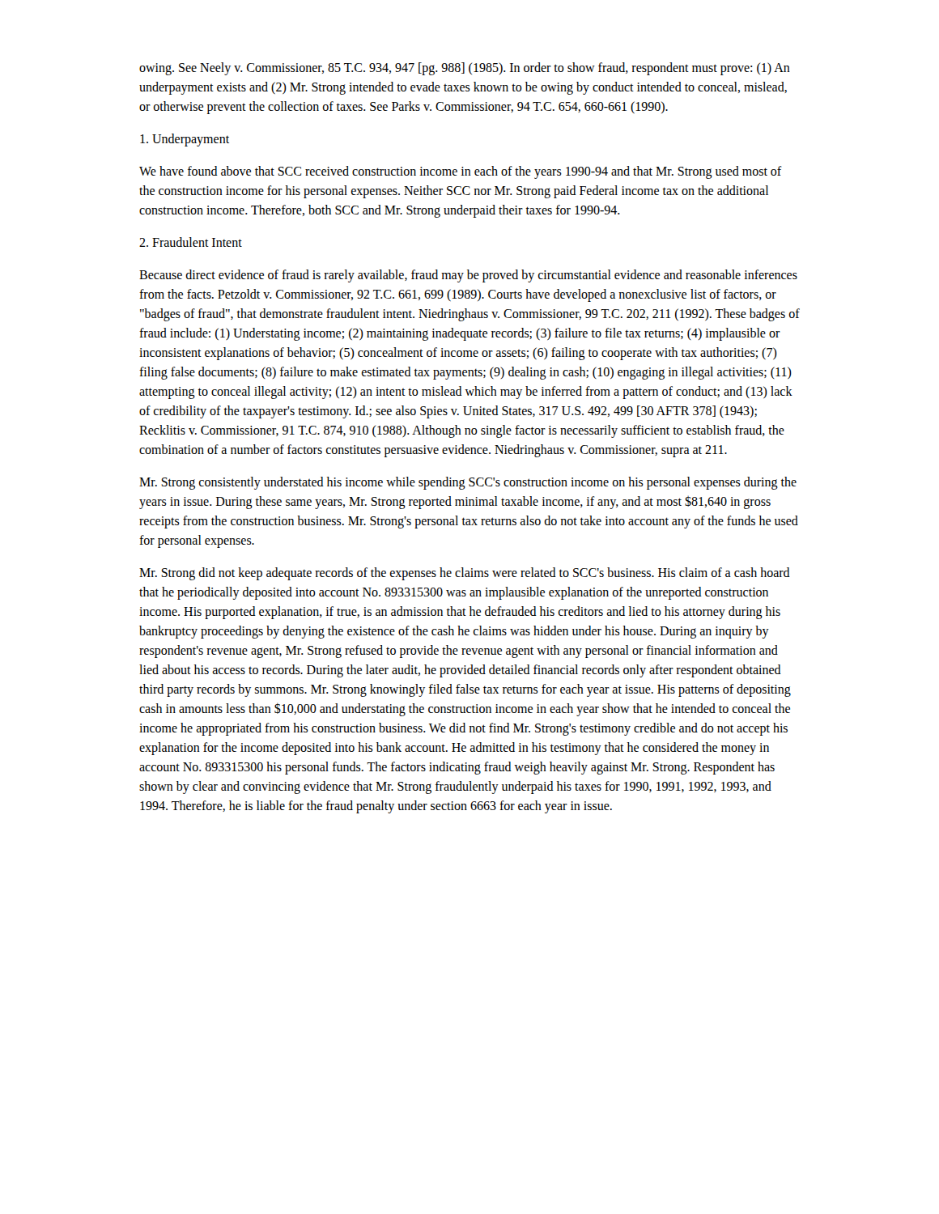owing. See Neely v. Commissioner, 85 T.C. 934, 947 [pg. 988] (1985). In order to show fraud, respondent must prove: (1) An underpayment exists and (2) Mr. Strong intended to evade taxes known to be owing by conduct intended to conceal, mislead, or otherwise prevent the collection of taxes. See Parks v. Commissioner, 94 T.C. 654, 660-661 (1990).
1. Underpayment
We have found above that SCC received construction income in each of the years 1990-94 and that Mr. Strong used most of the construction income for his personal expenses. Neither SCC nor Mr. Strong paid Federal income tax on the additional construction income. Therefore, both SCC and Mr. Strong underpaid their taxes for 1990-94.
2. Fraudulent Intent
Because direct evidence of fraud is rarely available, fraud may be proved by circumstantial evidence and reasonable inferences from the facts. Petzoldt v. Commissioner, 92 T.C. 661, 699 (1989). Courts have developed a nonexclusive list of factors, or "badges of fraud", that demonstrate fraudulent intent. Niedringhaus v. Commissioner, 99 T.C. 202, 211 (1992). These badges of fraud include: (1) Understating income; (2) maintaining inadequate records; (3) failure to file tax returns; (4) implausible or inconsistent explanations of behavior; (5) concealment of income or assets; (6) failing to cooperate with tax authorities; (7) filing false documents; (8) failure to make estimated tax payments; (9) dealing in cash; (10) engaging in illegal activities; (11) attempting to conceal illegal activity; (12) an intent to mislead which may be inferred from a pattern of conduct; and (13) lack of credibility of the taxpayer's testimony. Id.; see also Spies v. United States, 317 U.S. 492, 499 [30 AFTR 378] (1943); Recklitis v. Commissioner, 91 T.C. 874, 910 (1988). Although no single factor is necessarily sufficient to establish fraud, the combination of a number of factors constitutes persuasive evidence. Niedringhaus v. Commissioner, supra at 211.
Mr. Strong consistently understated his income while spending SCC's construction income on his personal expenses during the years in issue. During these same years, Mr. Strong reported minimal taxable income, if any, and at most $81,640 in gross receipts from the construction business. Mr. Strong's personal tax returns also do not take into account any of the funds he used for personal expenses.
Mr. Strong did not keep adequate records of the expenses he claims were related to SCC's business. His claim of a cash hoard that he periodically deposited into account No. 893315300 was an implausible explanation of the unreported construction income. His purported explanation, if true, is an admission that he defrauded his creditors and lied to his attorney during his bankruptcy proceedings by denying the existence of the cash he claims was hidden under his house. During an inquiry by respondent's revenue agent, Mr. Strong refused to provide the revenue agent with any personal or financial information and lied about his access to records. During the later audit, he provided detailed financial records only after respondent obtained third party records by summons. Mr. Strong knowingly filed false tax returns for each year at issue. His patterns of depositing cash in amounts less than $10,000 and understating the construction income in each year show that he intended to conceal the income he appropriated from his construction business. We did not find Mr. Strong's testimony credible and do not accept his explanation for the income deposited into his bank account. He admitted in his testimony that he considered the money in account No. 893315300 his personal funds. The factors indicating fraud weigh heavily against Mr. Strong. Respondent has shown by clear and convincing evidence that Mr. Strong fraudulently underpaid his taxes for 1990, 1991, 1992, 1993, and 1994. Therefore, he is liable for the fraud penalty under section 6663 for each year in issue.